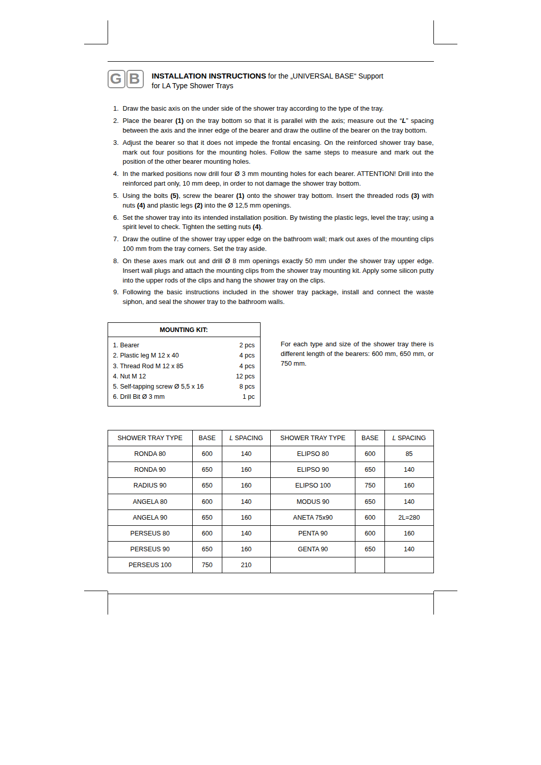GB
INSTALLATION INSTRUCTIONS for the „UNIVERSAL BASE“ Support
for LA Type Shower Trays
Draw the basic axis on the under side of the shower tray according to the type of the tray.
Place the bearer (1) on the tray bottom so that it is parallel with the axis; measure out the “L” spacing between the axis and the inner edge of the bearer and draw the outline of the bearer on the tray bottom.
Adjust the bearer so that it does not impede the frontal encasing. On the reinforced shower tray base, mark out four positions for the mounting holes. Follow the same steps to measure and mark out the position of the other bearer mounting holes.
In the marked positions now drill four Ø 3 mm mounting holes for each bearer. ATTENTION! Drill into the reinforced part only, 10 mm deep, in order to not damage the shower tray bottom.
Using the bolts (5), screw the bearer (1) onto the shower tray bottom. Insert the threaded rods (3) with nuts (4) and plastic legs (2) into the Ø 12,5 mm openings.
Set the shower tray into its intended installation position. By twisting the plastic legs, level the tray; using a spirit level to check. Tighten the setting nuts (4).
Draw the outline of the shower tray upper edge on the bathroom wall; mark out axes of the mounting clips 100 mm from the tray corners. Set the tray aside.
On these axes mark out and drill Ø 8 mm openings exactly 50 mm under the shower tray upper edge. Insert wall plugs and attach the mounting clips from the shower tray mounting kit. Apply some silicon putty into the upper rods of the clips and hang the shower tray on the clips.
Following the basic instructions included in the shower tray package, install and connect the waste siphon, and seal the shower tray to the bathroom walls.
MOUNTING KIT:
| 1. Bearer | 2 pcs |
| 2. Plastic leg M 12 x 40 | 4 pcs |
| 3. Thread Rod M 12 x 85 | 4 pcs |
| 4. Nut M 12 | 12 pcs |
| 5. Self-tapping screw Ø 5,5 x 16 | 8 pcs |
| 6. Drill Bit Ø 3 mm | 1 pc |
For each type and size of the shower tray there is different length of the bearers: 600 mm, 650 mm, or 750 mm.
| SHOWER TRAY TYPE | BASE | L SPACING | SHOWER TRAY TYPE | BASE | L SPACING |
| --- | --- | --- | --- | --- | --- |
| RONDA 80 | 600 | 140 | ELIPSO 80 | 600 | 85 |
| RONDA 90 | 650 | 160 | ELIPSO 90 | 650 | 140 |
| RADIUS 90 | 650 | 160 | ELIPSO 100 | 750 | 160 |
| ANGELA 80 | 600 | 140 | MODUS 90 | 650 | 140 |
| ANGELA 90 | 650 | 160 | ANETA 75x90 | 600 | 2L=280 |
| PERSEUS 80 | 600 | 140 | PENTA 90 | 600 | 160 |
| PERSEUS 90 | 650 | 160 | GENTA 90 | 650 | 140 |
| PERSEUS 100 | 750 | 210 | | | |